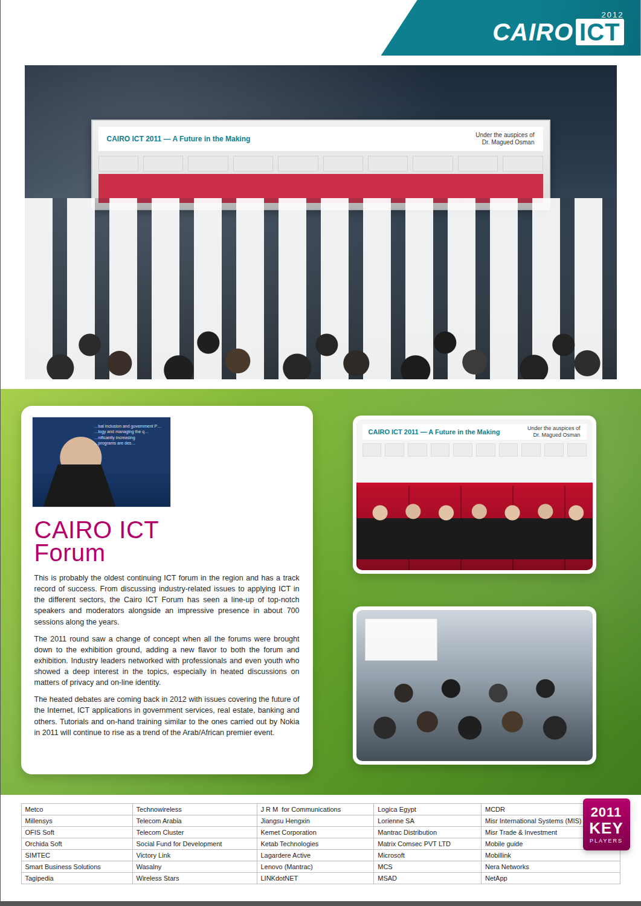2012 CAIROICT
CAIRO ICT 2011 — A Future in the Making Under the auspices of
Dr. Magued Osman
…bal inclusion and government P…
…logy and managing the q…
…nificantly increasing
…programs are des…
CAIRO ICT
Forum
This is probably the oldest continuing ICT forum in the region and has a track record of success. From discussing industry-related issues to applying ICT in the different sectors, the Cairo ICT Forum has seen a line-up of top-notch speakers and moderators alongside an impressive presence in about 700 sessions along the years.
The 2011 round saw a change of concept when all the forums were brought down to the exhibition ground, adding a new flavor to both the forum and exhibition. Industry leaders networked with professionals and even youth who showed a deep interest in the topics, especially in heated discussions on matters of privacy and on-line identity.
The heated debates are coming back in 2012 with issues covering the future of the Internet, ICT applications in government services, real estate, banking and others. Tutorials and on-hand training similar to the ones carried out by Nokia in 2011 will continue to rise as a trend of the Arab/African premier event.
CAIRO ICT 2011 — A Future in the Making Under the auspices of
Dr. Magued Osman
2011 KEY PLAYERS
2011 Key Players
| Metco | Technowireless | J R M for Communications | Logica Egypt | MCDR |
| Millensys | Telecom Arabia | Jiangsu Hengxin | Lorienne SA | Misr International Systems (MIS) |
| OFIS Soft | Telecom Cluster | Kemet Corporation | Mantrac Distribution | Misr Trade & Investment |
| Orchida Soft | Social Fund for Development | Ketab Technologies | Matrix Comsec PVT LTD | Mobile guide |
| SIMTEC | Victory Link | Lagardere Active | Microsoft | Mobillink |
| Smart Business Solutions | Wasalny | Lenovo (Mantrac) | MCS | Nera Networks |
| Tagipedia | Wireless Stars | LINKdotNET | MSAD | NetApp |